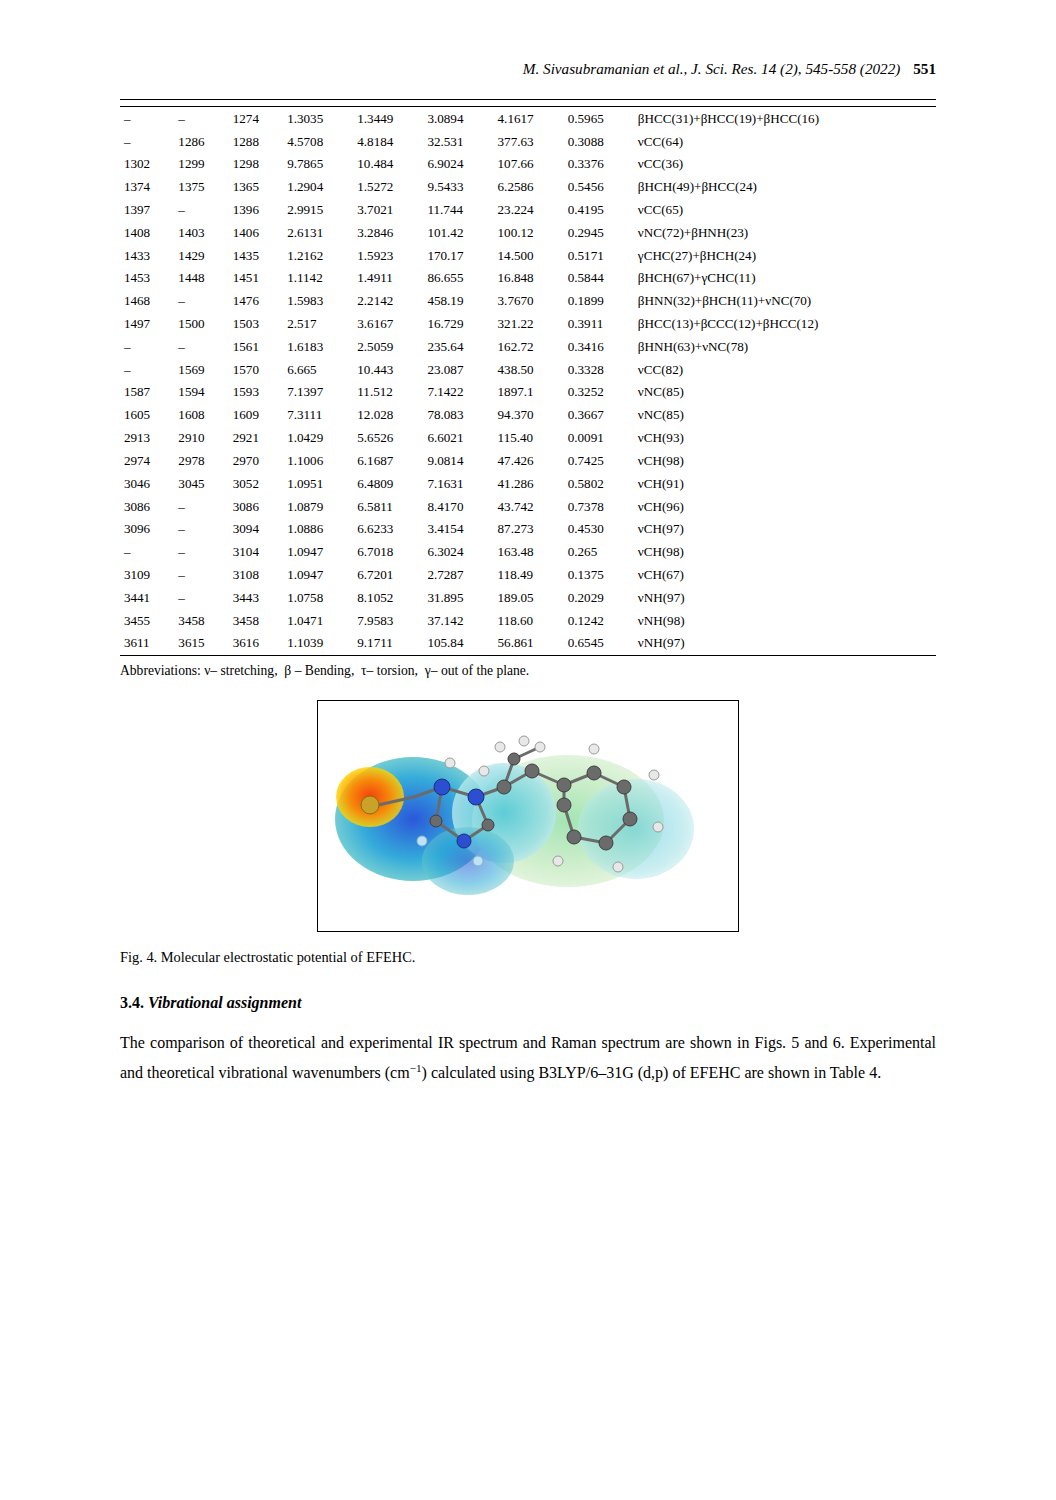M. Sivasubramanian et al., J. Sci. Res. 14 (2), 545-558 (2022) 551
| – | – | 1274 | 1.3035 | 1.3449 | 3.0894 | 4.1617 | 0.5965 | βHCC(31)+βHCC(19)+βHCC(16) |
| – | 1286 | 1288 | 4.5708 | 4.8184 | 32.531 | 377.63 | 0.3088 | νCC(64) |
| 1302 | 1299 | 1298 | 9.7865 | 10.484 | 6.9024 | 107.66 | 0.3376 | νCC(36) |
| 1374 | 1375 | 1365 | 1.2904 | 1.5272 | 9.5433 | 6.2586 | 0.5456 | βHCH(49)+βHCC(24) |
| 1397 | – | 1396 | 2.9915 | 3.7021 | 11.744 | 23.224 | 0.4195 | νCC(65) |
| 1408 | 1403 | 1406 | 2.6131 | 3.2846 | 101.42 | 100.12 | 0.2945 | νNC(72)+βHNH(23) |
| 1433 | 1429 | 1435 | 1.2162 | 1.5923 | 170.17 | 14.500 | 0.5171 | γCHC(27)+βHCH(24) |
| 1453 | 1448 | 1451 | 1.1142 | 1.4911 | 86.655 | 16.848 | 0.5844 | βHCH(67)+γCHC(11) |
| 1468 | – | 1476 | 1.5983 | 2.2142 | 458.19 | 3.7670 | 0.1899 | βHNN(32)+βHCH(11)+νNC(70) |
| 1497 | 1500 | 1503 | 2.517 | 3.6167 | 16.729 | 321.22 | 0.3911 | βHCC(13)+βCCC(12)+βHCC(12) |
| – | – | 1561 | 1.6183 | 2.5059 | 235.64 | 162.72 | 0.3416 | βHNH(63)+νNC(78) |
| – | 1569 | 1570 | 6.665 | 10.443 | 23.087 | 438.50 | 0.3328 | νCC(82) |
| 1587 | 1594 | 1593 | 7.1397 | 11.512 | 7.1422 | 1897.1 | 0.3252 | νNC(85) |
| 1605 | 1608 | 1609 | 7.3111 | 12.028 | 78.083 | 94.370 | 0.3667 | νNC(85) |
| 2913 | 2910 | 2921 | 1.0429 | 5.6526 | 6.6021 | 115.40 | 0.0091 | νCH(93) |
| 2974 | 2978 | 2970 | 1.1006 | 6.1687 | 9.0814 | 47.426 | 0.7425 | νCH(98) |
| 3046 | 3045 | 3052 | 1.0951 | 6.4809 | 7.1631 | 41.286 | 0.5802 | νCH(91) |
| 3086 | – | 3086 | 1.0879 | 6.5811 | 8.4170 | 43.742 | 0.7378 | νCH(96) |
| 3096 | – | 3094 | 1.0886 | 6.6233 | 3.4154 | 87.273 | 0.4530 | νCH(97) |
| – | – | 3104 | 1.0947 | 6.7018 | 6.3024 | 163.48 | 0.265 | νCH(98) |
| 3109 | – | 3108 | 1.0947 | 6.7201 | 2.7287 | 118.49 | 0.1375 | νCH(67) |
| 3441 | – | 3443 | 1.0758 | 8.1052 | 31.895 | 189.05 | 0.2029 | νNH(97) |
| 3455 | 3458 | 3458 | 1.0471 | 7.9583 | 37.142 | 118.60 | 0.1242 | νNH(98) |
| 3611 | 3615 | 3616 | 1.1039 | 9.1711 | 105.84 | 56.861 | 0.6545 | νNH(97) |
Abbreviations: ν– stretching, β – Bending, τ– torsion, γ– out of the plane.
Fig. 4. Molecular electrostatic potential of EFEHC.
3.4. Vibrational assignment
The comparison of theoretical and experimental IR spectrum and Raman spectrum are shown in Figs. 5 and 6. Experimental and theoretical vibrational wavenumbers (cm−1) calculated using B3LYP/6–31G (d,p) of EFEHC are shown in Table 4.